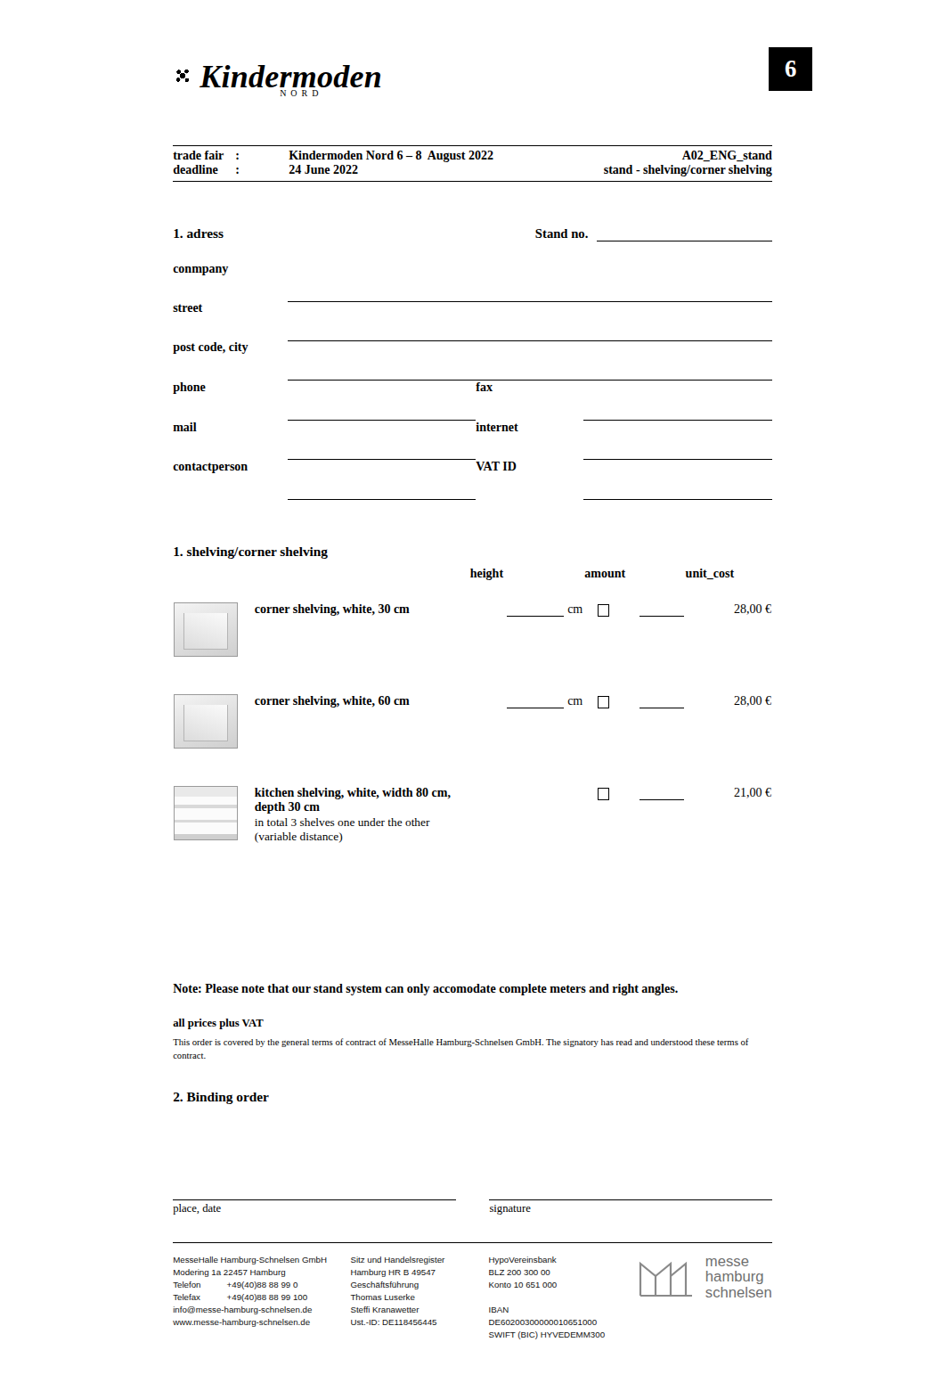6
Kindermoden
NORD
| trade fair | : | Kindermoden Nord 6 – 8 August 2022 | A02_ENG_stand |
| deadline | : | 24 June 2022 | stand - shelving/corner shelving |
1. adress
Stand no.
| conmpany | |
| street | |
| post code, city | |
| phone | | fax | | |
| mail | | internet | | |
| contactperson | | VAT ID | | |
1. shelving/corner shelving
| | | height | amount | unit_cost |
| --- | --- | --- | --- | --- |
| | corner shelving, white, 30 cm | cm | | 28,00 € |
| | corner shelving, white, 60 cm | cm | | 28,00 € |
| | kitchen shelving, white, width 80 cm, depth 30 cm in total 3 shelves one under the other (variable distance) | | | 21,00 € |
Note: Please note that our stand system can only accomodate complete meters and right angles.
all prices plus VAT
This order is covered by the general terms of contract of MesseHalle Hamburg-Schnelsen GmbH. The signatory has read and understood these terms of contract.
2. Binding order
place, date
signature
MesseHalle Hamburg-Schnelsen GmbH
Modering 1a 22457 Hamburg
Telefon+49(40)88 88 99 0
Telefax+49(40)88 88 99 100
info@messe-hamburg-schnelsen.de
www.messe-hamburg-schnelsen.de
Sitz und Handelsregister
Hamburg HR B 49547
Geschäftsführung
Thomas Luserke
Steffi Kranawetter
Ust.-ID: DE118456445
HypoVereinsbank
BLZ 200 300 00
Konto 10 651 000
IBAN DE60200300000010651000
SWIFT (BIC) HYVEDEMM300
messe
hamburg
schnelsen